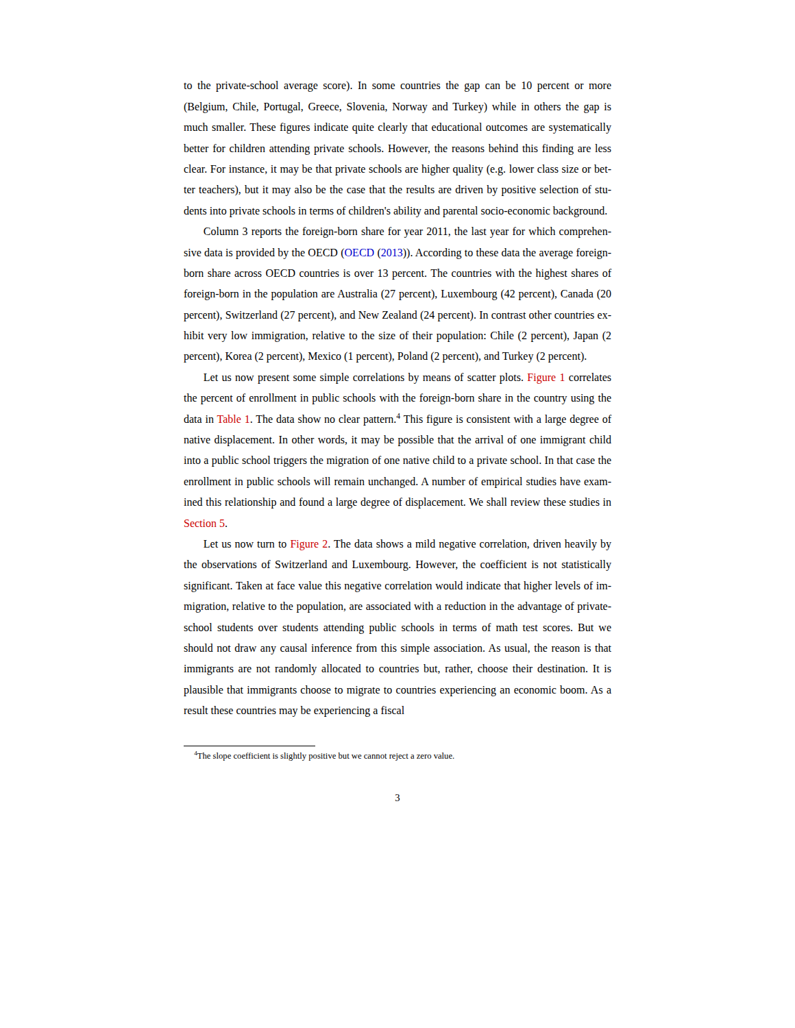to the private-school average score). In some countries the gap can be 10 percent or more (Belgium, Chile, Portugal, Greece, Slovenia, Norway and Turkey) while in others the gap is much smaller. These figures indicate quite clearly that educational outcomes are systematically better for children attending private schools. However, the reasons behind this finding are less clear. For instance, it may be that private schools are higher quality (e.g. lower class size or better teachers), but it may also be the case that the results are driven by positive selection of students into private schools in terms of children's ability and parental socio-economic background.
Column 3 reports the foreign-born share for year 2011, the last year for which comprehensive data is provided by the OECD (OECD (2013)). According to these data the average foreign-born share across OECD countries is over 13 percent. The countries with the highest shares of foreign-born in the population are Australia (27 percent), Luxembourg (42 percent), Canada (20 percent), Switzerland (27 percent), and New Zealand (24 percent). In contrast other countries exhibit very low immigration, relative to the size of their population: Chile (2 percent), Japan (2 percent), Korea (2 percent), Mexico (1 percent), Poland (2 percent), and Turkey (2 percent).
Let us now present some simple correlations by means of scatter plots. Figure 1 correlates the percent of enrollment in public schools with the foreign-born share in the country using the data in Table 1. The data show no clear pattern.4 This figure is consistent with a large degree of native displacement. In other words, it may be possible that the arrival of one immigrant child into a public school triggers the migration of one native child to a private school. In that case the enrollment in public schools will remain unchanged. A number of empirical studies have examined this relationship and found a large degree of displacement. We shall review these studies in Section 5.
Let us now turn to Figure 2. The data shows a mild negative correlation, driven heavily by the observations of Switzerland and Luxembourg. However, the coefficient is not statistically significant. Taken at face value this negative correlation would indicate that higher levels of immigration, relative to the population, are associated with a reduction in the advantage of private-school students over students attending public schools in terms of math test scores. But we should not draw any causal inference from this simple association. As usual, the reason is that immigrants are not randomly allocated to countries but, rather, choose their destination. It is plausible that immigrants choose to migrate to countries experiencing an economic boom. As a result these countries may be experiencing a fiscal
4The slope coefficient is slightly positive but we cannot reject a zero value.
3